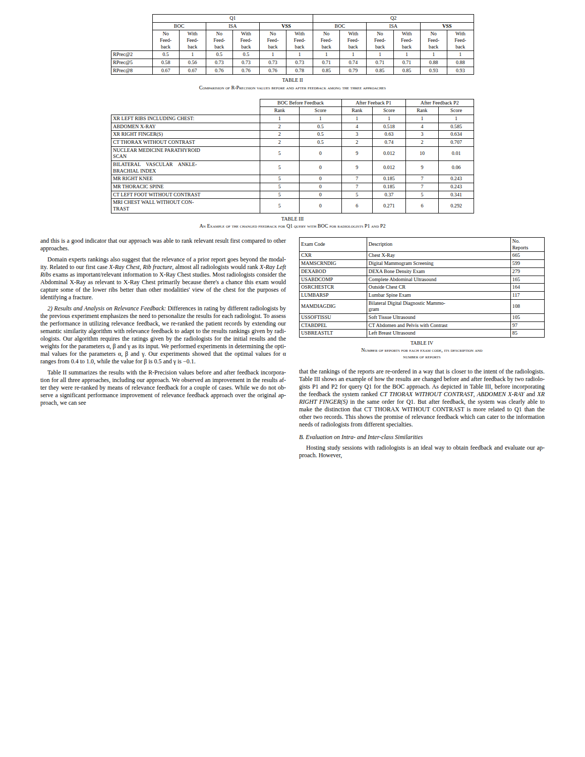| | Q1 | Q2 |
| | BOC | ISA | VSS | BOC | ISA | VSS |
| | No Feed- back | With Feed- back | No Feed- back | With Feed- back | No Feed- back | With Feed- back | No Feed- back | With Feed- back | No Feed- back | With Feed- back | No Feed- back | With Feed- back |
| RPrec@2 | 0.5 | 1 | 0.5 | 0.5 | 1 | 1 | 1 | 1 | 1 | 1 | 1 | 1 |
| RPrec@5 | 0.58 | 0.56 | 0.73 | 0.73 | 0.73 | 0.73 | 0.71 | 0.74 | 0.71 | 0.71 | 0.88 | 0.88 |
| RPrec@8 | 0.67 | 0.67 | 0.76 | 0.76 | 0.76 | 0.78 | 0.85 | 0.79 | 0.85 | 0.85 | 0.93 | 0.93 |
TABLE II Comparision of R-Precision values before and after feedback among the three approaches
| | BOC Before Feedback | After Feeback P1 | After Feedback P2 |
| | Rank | Score | Rank | Score | Rank | Score |
| XR LEFT RIBS INCLUDING CHEST: | 1 | 1 | 1 | 1 | 1 | 1 |
| ABDOMEN X-RAY | 2 | 0.5 | 4 | 0.518 | 4 | 0.585 |
| XR RIGHT FINGER(S) | 2 | 0.5 | 3 | 0.63 | 3 | 0.634 |
| CT THORAX WITHOUT CONTRAST | 2 | 0.5 | 2 | 0.74 | 2 | 0.707 |
| NUCLEAR MEDICINE PARATHYROID SCAN | 5 | 0 | 9 | 0.012 | 10 | 0.01 |
| BILATERAL VASCULAR ANKLE- BRACHIAL INDEX | 5 | 0 | 9 | 0.012 | 9 | 0.06 |
| MR RIGHT KNEE | 5 | 0 | 7 | 0.185 | 7 | 0.243 |
| MR THORACIC SPINE | 5 | 0 | 7 | 0.185 | 7 | 0.243 |
| CT LEFT FOOT WITHOUT CONTRAST | 5 | 0 | 5 | 0.37 | 5 | 0.341 |
| MRI CHEST WALL WITHOUT CON- TRAST | 5 | 0 | 6 | 0.271 | 6 | 0.292 |
TABLE III An Example of the changed feedback for Q1 query with BOC for radiologists P1 and P2
and this is a good indicator that our approach was able to rank relevant result first compared to other approaches.
Domain experts rankings also suggest that the relevance of a prior report goes beyond the modality. Related to our first case X-Ray Chest, Rib fracture, almost all radiologists would rank X-Ray Left Ribs exams as important/relevant information to X-Ray Chest studies. Most radiologists consider the Abdominal X-Ray as relevant to X-Ray Chest primarily because there's a chance this exam would capture some of the lower ribs better than other modalities' view of the chest for the purposes of identifying a fracture.
2) Results and Analysis on Relevance Feedback: Differences in rating by different radiologists by the previous experiment emphasizes the need to personalize the results for each radiologist. To assess the performance in utilizing relevance feedback, we re-ranked the patient records by extending our semantic similarity algorithm with relevance feedback to adapt to the results rankings given by radiologists. Our algorithm requires the ratings given by the radiologists for the initial results and the weights for the parameters α, β and γ as its input. We performed experiments in determining the optimal values for the parameters α, β and γ. Our experiments showed that the optimal values for α ranges from 0.4 to 1.0, while the value for β is 0.5 and γ is −0.1.
Table II summarizes the results with the R-Precision values before and after feedback incorporation for all three approaches, including our approach. We observed an improvement in the results after they were re-ranked by means of relevance feedback for a couple of cases. While we do not observe a significant performance improvement of relevance feedback approach over the original approach, we can see
| Exam Code | Description | No. Reports |
| --- | --- | --- |
| CXR | Chest X-Ray | 665 |
| MAMSCRNDIG | Digital Mammogram Screening | 599 |
| DEXABOD | DEXA Bone Density Exam | 279 |
| USABDCOMP | Complete Abdominal Ultrasound | 165 |
| OSRCHESTCR | Outside Chest CR | 164 |
| LUMBARSP | Lumbar Spine Exam | 117 |
| MAMDIAGDIG | Bilateral Digital Diagnostic Mammo- gram | 108 |
| USSOFTISSU | Soft Tissue Ultrasound | 105 |
| CTABDPEL | CT Abdomen and Pelvis with Contrast | 97 |
| USBREASTLT | Left Breast Ultrasound | 85 |
TABLE IV Number of reports for each exam code, its description and
number of reports
that the rankings of the reports are re-ordered in a way that is closer to the intent of the radiologists. Table III shows an example of how the results are changed before and after feedback by two radiologists P1 and P2 for query Q1 for the BOC approach. As depicted in Table III, before incorporating the feedback the system ranked CT THORAX WITHOUT CONTRAST, ABDOMEN X-RAY and XR RIGHT FINGER(S) in the same order for Q1. But after feedback, the system was clearly able to make the distinction that CT THORAX WITHOUT CONTRAST is more related to Q1 than the other two records. This shows the promise of relevance feedback which can cater to the information needs of radiologists from different specialties.
B. Evaluation on Intra- and Inter-class Similarities
Hosting study sessions with radiologists is an ideal way to obtain feedback and evaluate our approach. However,